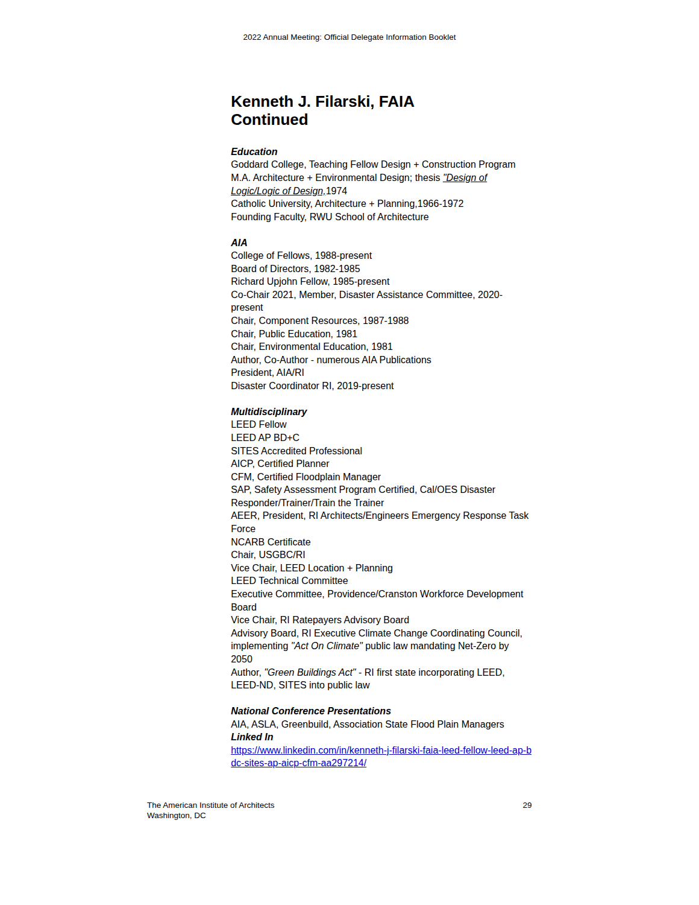2022 Annual Meeting: Official Delegate Information Booklet
Kenneth J. Filarski, FAIA
Continued
Education
Goddard College, Teaching Fellow Design + Construction Program
M.A. Architecture + Environmental Design; thesis "Design of Logic/Logic of Design, 1974
Catholic University, Architecture + Planning,1966-1972
Founding Faculty, RWU School of Architecture
AIA
College of Fellows, 1988-present
Board of Directors, 1982-1985
Richard Upjohn Fellow, 1985-present
Co-Chair 2021, Member, Disaster Assistance Committee, 2020-present
Chair, Component Resources, 1987-1988
Chair, Public Education, 1981
Chair, Environmental Education, 1981
Author, Co-Author - numerous AIA Publications
President, AIA/RI
Disaster Coordinator RI, 2019-present
Multidisciplinary
LEED Fellow
LEED AP BD+C
SITES Accredited Professional
AICP, Certified Planner
CFM, Certified Floodplain Manager
SAP, Safety Assessment Program Certified, Cal/OES Disaster Responder/Trainer/Train the Trainer
AEER, President, RI Architects/Engineers Emergency Response Task Force
NCARB Certificate
Chair, USGBC/RI
Vice Chair, LEED Location + Planning
LEED Technical Committee
Executive Committee, Providence/Cranston Workforce Development Board
Vice Chair, RI Ratepayers Advisory Board
Advisory Board, RI Executive Climate Change Coordinating Council, implementing "Act On Climate" public law mandating Net-Zero by 2050
Author, "Green Buildings Act" - RI first state incorporating LEED, LEED-ND, SITES into public law
National Conference Presentations
AIA, ASLA, Greenbuild, Association State Flood Plain Managers
Linked In
https://www.linkedin.com/in/kenneth-j-filarski-faia-leed-fellow-leed-ap-bdc-sites-ap-aicp-cfm-aa297214/
The American Institute of Architects
Washington, DC
29